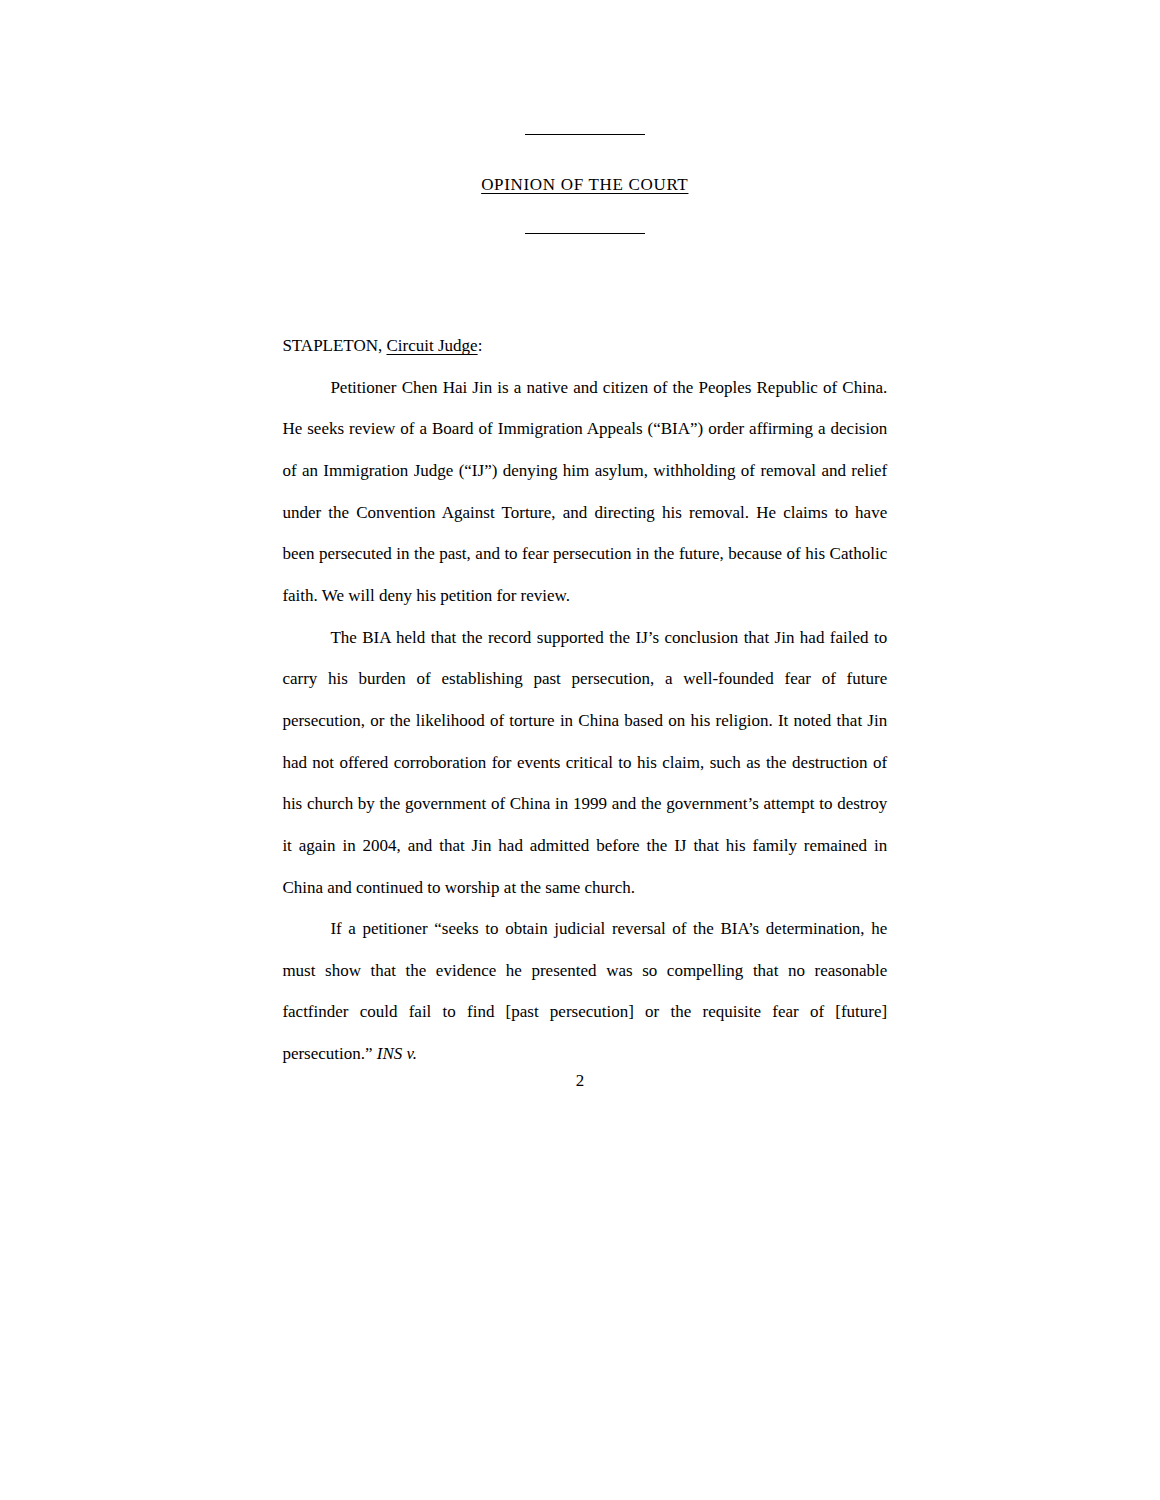OPINION OF THE COURT
STAPLETON, Circuit Judge:
Petitioner Chen Hai Jin is a native and citizen of the Peoples Republic of China. He seeks review of a Board of Immigration Appeals (“BIA”) order affirming a decision of an Immigration Judge (“IJ”) denying him asylum, withholding of removal and relief under the Convention Against Torture, and directing his removal. He claims to have been persecuted in the past, and to fear persecution in the future, because of his Catholic faith. We will deny his petition for review.
The BIA held that the record supported the IJ’s conclusion that Jin had failed to carry his burden of establishing past persecution, a well-founded fear of future persecution, or the likelihood of torture in China based on his religion. It noted that Jin had not offered corroboration for events critical to his claim, such as the destruction of his church by the government of China in 1999 and the government’s attempt to destroy it again in 2004, and that Jin had admitted before the IJ that his family remained in China and continued to worship at the same church.
If a petitioner “seeks to obtain judicial reversal of the BIA’s determination, he must show that the evidence he presented was so compelling that no reasonable factfinder could fail to find [past persecution] or the requisite fear of [future] persecution.” INS v.
2